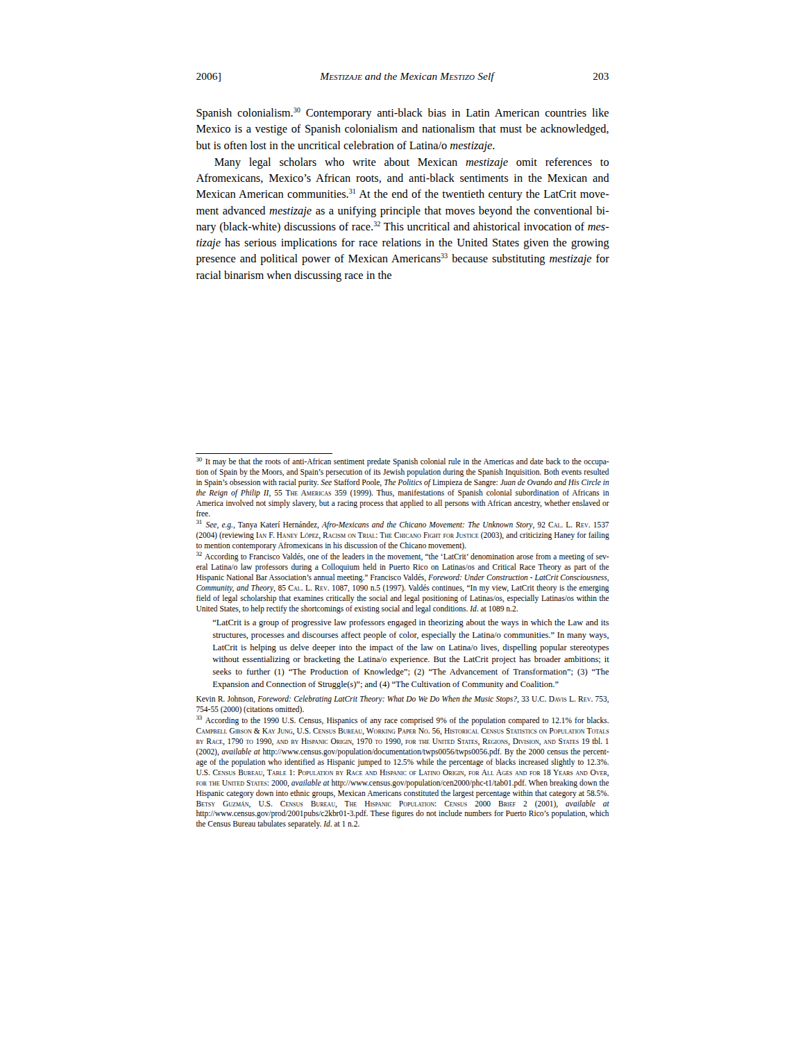2006] Mestizaje and the Mexican Mestizo Self 203
Spanish colonialism.30 Contemporary anti-black bias in Latin American countries like Mexico is a vestige of Spanish colonialism and nationalism that must be acknowledged, but is often lost in the uncritical celebration of Latina/o mestizaje.
Many legal scholars who write about Mexican mestizaje omit references to Afromexicans, Mexico’s African roots, and anti-black sentiments in the Mexican and Mexican American communities.31 At the end of the twentieth century the LatCrit movement advanced mestizaje as a unifying principle that moves beyond the conventional binary (black-white) discussions of race.32 This uncritical and ahistorical invocation of mestizaje has serious implications for race relations in the United States given the growing presence and political power of Mexican Americans33 because substituting mestizaje for racial binarism when discussing race in the
30 It may be that the roots of anti-African sentiment predate Spanish colonial rule in the Americas and date back to the occupation of Spain by the Moors, and Spain’s persecution of its Jewish population during the Spanish Inquisition. Both events resulted in Spain’s obsession with racial purity. See Stafford Poole, The Politics of Limpieza de Sangre: Juan de Ovando and His Circle in the Reign of Philip II, 55 The Americas 359 (1999). Thus, manifestations of Spanish colonial subordination of Africans in America involved not simply slavery, but a racing process that applied to all persons with African ancestry, whether enslaved or free.
31 See, e.g., Tanya Katerí Hernández, Afro-Mexicans and the Chicano Movement: The Unknown Story, 92 Cal. L. Rev. 1537 (2004) (reviewing Ian F. Haney López, Racism on Trial: The Chicano Fight for Justice (2003), and criticizing Haney for failing to mention contemporary Afromexicans in his discussion of the Chicano movement).
32 According to Francisco Valdés, one of the leaders in the movement, “the ‘LatCrit’ denomination arose from a meeting of several Latina/o law professors during a Colloquium held in Puerto Rico on Latinas/os and Critical Race Theory as part of the Hispanic National Bar Association’s annual meeting.” Francisco Valdés, Foreword: Under Construction - LatCrit Consciousness, Community, and Theory, 85 Cal. L. Rev. 1087, 1090 n.5 (1997). Valdés continues, “In my view, LatCrit theory is the emerging field of legal scholarship that examines critically the social and legal positioning of Latinas/os, especially Latinas/os within the United States, to help rectify the shortcomings of existing social and legal conditions. Id. at 1089 n.2.
“LatCrit is a group of progressive law professors engaged in theorizing about the ways in which the Law and its structures, processes and discourses affect people of color, especially the Latina/o communities.” In many ways, LatCrit is helping us delve deeper into the impact of the law on Latina/o lives, dispelling popular stereotypes without essentializing or bracketing the Latina/o experience. But the LatCrit project has broader ambitions; it seeks to further (1) “The Production of Knowledge”; (2) “The Advancement of Transformation”; (3) “The Expansion and Connection of Struggle(s)”; and (4) “The Cultivation of Community and Coalition.”
Kevin R. Johnson, Foreword: Celebrating LatCrit Theory: What Do We Do When the Music Stops?, 33 U.C. Davis L. Rev. 753, 754-55 (2000) (citations omitted).
33 According to the 1990 U.S. Census, Hispanics of any race comprised 9% of the population compared to 12.1% for blacks. Campbell Gibson & Kay Jung, U.S. Census Bureau, Working Paper No. 56, Historical Census Statistics on Population Totals by Race, 1790 to 1990, and by Hispanic Origin, 1970 to 1990, for the United States, Regions, Division, and States 19 tbl. 1 (2002), available at http://www.census.gov/population/documentation/twps0056/twps0056.pdf. By the 2000 census the percentage of the population who identified as Hispanic jumped to 12.5% while the percentage of blacks increased slightly to 12.3%. U.S. Census Bureau, Table 1: Population by Race and Hispanic of Latino Origin, for All Ages and for 18 Years and Over, for the United States: 2000, available at http://www.census.gov/population/cen2000/phc-t1/tab01.pdf. When breaking down the Hispanic category down into ethnic groups, Mexican Americans constituted the largest percentage within that category at 58.5%. Betsy Guzmán, U.S. Census Bureau, The Hispanic Population: Census 2000 Brief 2 (2001), available at http://www.census.gov/prod/2001pubs/c2kbr01-3.pdf. These figures do not include numbers for Puerto Rico’s population, which the Census Bureau tabulates separately. Id. at 1 n.2.